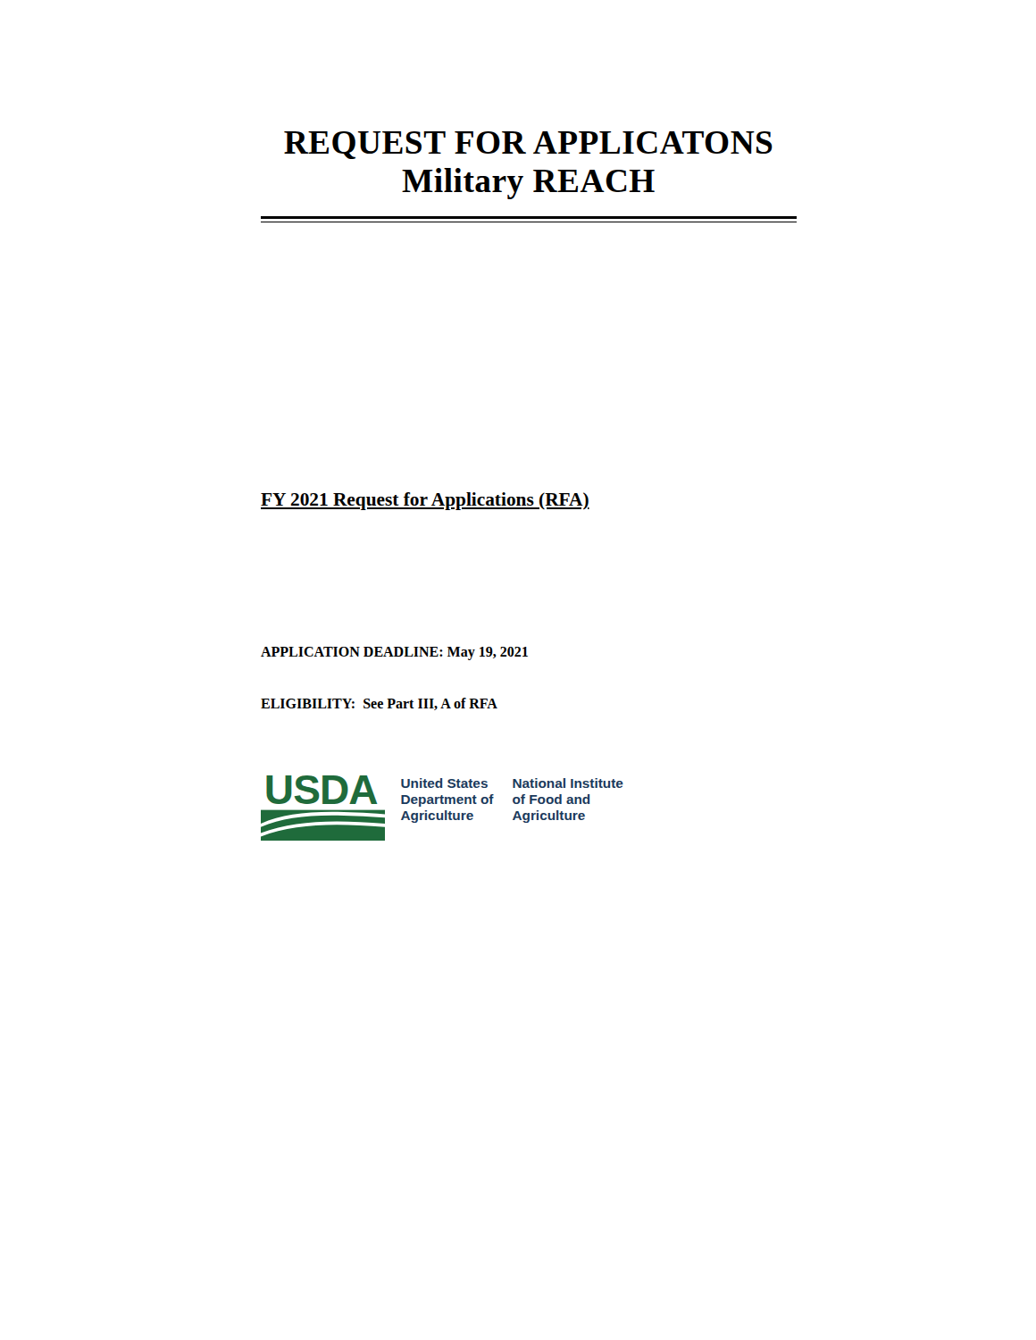REQUEST FOR APPLICATONSMilitary REACH
FY 2021 Request for Applications (RFA)
APPLICATION DEADLINE: May 19, 2021
ELIGIBILITY: See Part III, A of RFA
USDA
United States
Department of
Agriculture
National Institute
of Food and
Agriculture